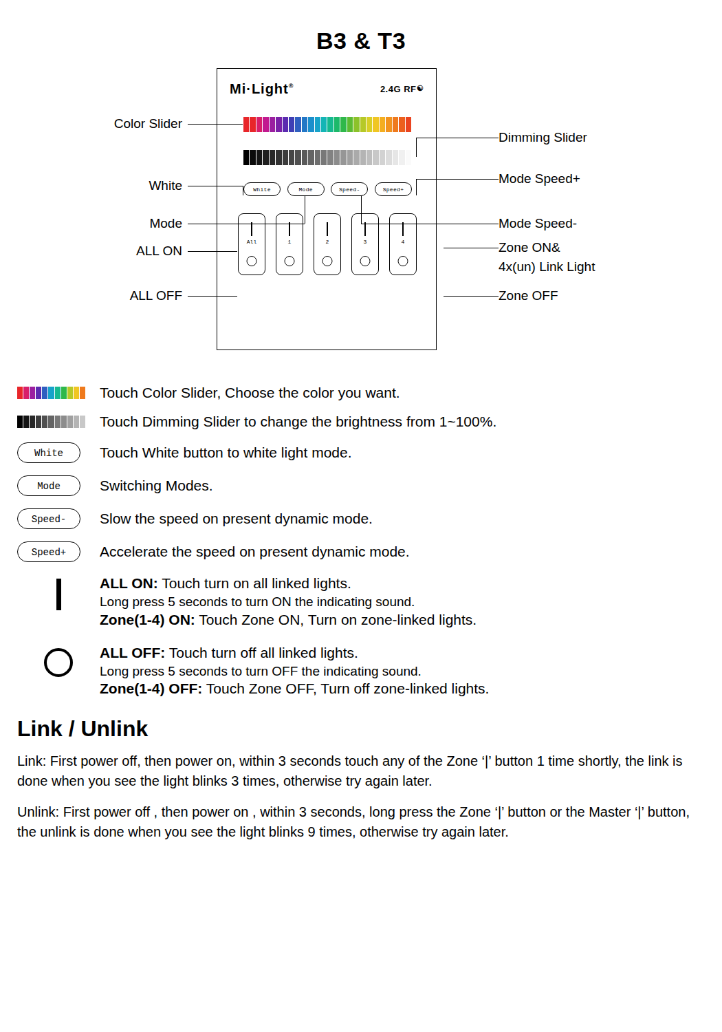B3 & T3
Mi·Light®
2.4G RF☯
White
Mode
Speed-
Speed+
All
1
2
3
4
Color Slider
White
Mode
ALL ON
ALL OFF
Dimming Slider
Mode Speed+
Mode Speed-
Zone ON&
4x(un) Link Light
Zone OFF
Touch Color Slider, Choose the color you want.
Touch Dimming Slider to change the brightness from 1~100%.
White
Touch White button to white light mode.
Mode
Switching Modes.
Speed-
Slow the speed on present dynamic mode.
Speed+
Accelerate the speed on present dynamic mode.
ALL ON: Touch turn on all linked lights.
Long press 5 seconds to turn ON the indicating sound.
Zone(1-4) ON: Touch Zone ON, Turn on zone-linked lights.
ALL OFF: Touch turn off all linked lights.
Long press 5 seconds to turn OFF the indicating sound.
Zone(1-4) OFF: Touch Zone OFF, Turn off zone-linked lights.
Link / Unlink
Link: First power off, then power on, within 3 seconds touch any of the Zone ‘|’ button 1 time shortly, the link is done when you see the light blinks 3 times, otherwise try again later.
Unlink: First power off , then power on , within 3 seconds, long press the Zone ‘|’ button or the Master ‘|’ button, the unlink is done when you see the light blinks 9 times, otherwise try again later.